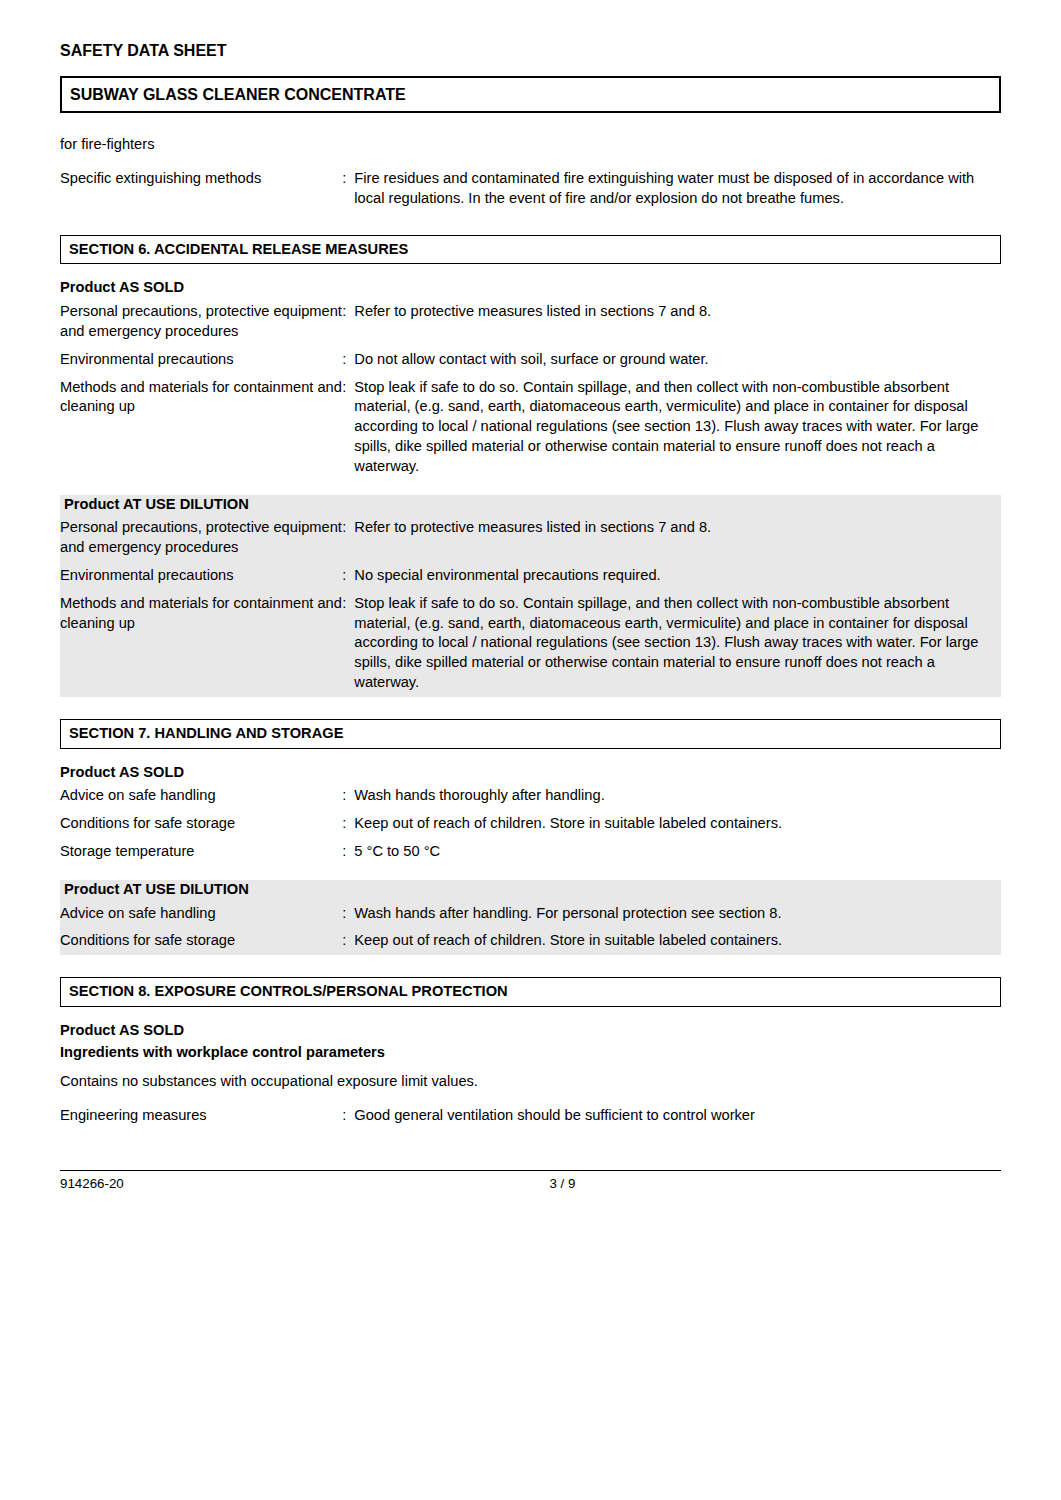SAFETY DATA SHEET
SUBWAY GLASS CLEANER CONCENTRATE
for fire-fighters
| Specific extinguishing methods | : | Fire residues and contaminated fire extinguishing water must be disposed of in accordance with local regulations. In the event of fire and/or explosion do not breathe fumes. |
SECTION 6. ACCIDENTAL RELEASE MEASURES
Product AS SOLD
| Personal precautions, protective equipment and emergency procedures | : | Refer to protective measures listed in sections 7 and 8. |
| Environmental precautions | : | Do not allow contact with soil, surface or ground water. |
| Methods and materials for containment and cleaning up | : | Stop leak if safe to do so. Contain spillage, and then collect with non-combustible absorbent material, (e.g. sand, earth, diatomaceous earth, vermiculite) and place in container for disposal according to local / national regulations (see section 13). Flush away traces with water. For large spills, dike spilled material or otherwise contain material to ensure runoff does not reach a waterway. |
Product AT USE DILUTION
| Personal precautions, protective equipment and emergency procedures | : | Refer to protective measures listed in sections 7 and 8. |
| Environmental precautions | : | No special environmental precautions required. |
| Methods and materials for containment and cleaning up | : | Stop leak if safe to do so. Contain spillage, and then collect with non-combustible absorbent material, (e.g. sand, earth, diatomaceous earth, vermiculite) and place in container for disposal according to local / national regulations (see section 13). Flush away traces with water. For large spills, dike spilled material or otherwise contain material to ensure runoff does not reach a waterway. |
SECTION 7. HANDLING AND STORAGE
Product AS SOLD
| Advice on safe handling | : | Wash hands thoroughly after handling. |
| Conditions for safe storage | : | Keep out of reach of children. Store in suitable labeled containers. |
| Storage temperature | : | 5 °C to 50 °C |
Product AT USE DILUTION
| Advice on safe handling | : | Wash hands after handling. For personal protection see section 8. |
| Conditions for safe storage | : | Keep out of reach of children. Store in suitable labeled containers. |
SECTION 8. EXPOSURE CONTROLS/PERSONAL PROTECTION
Product AS SOLD
Ingredients with workplace control parameters
Contains no substances with occupational exposure limit values.
| Engineering measures | : | Good general ventilation should be sufficient to control worker |
914266-20
3 / 9